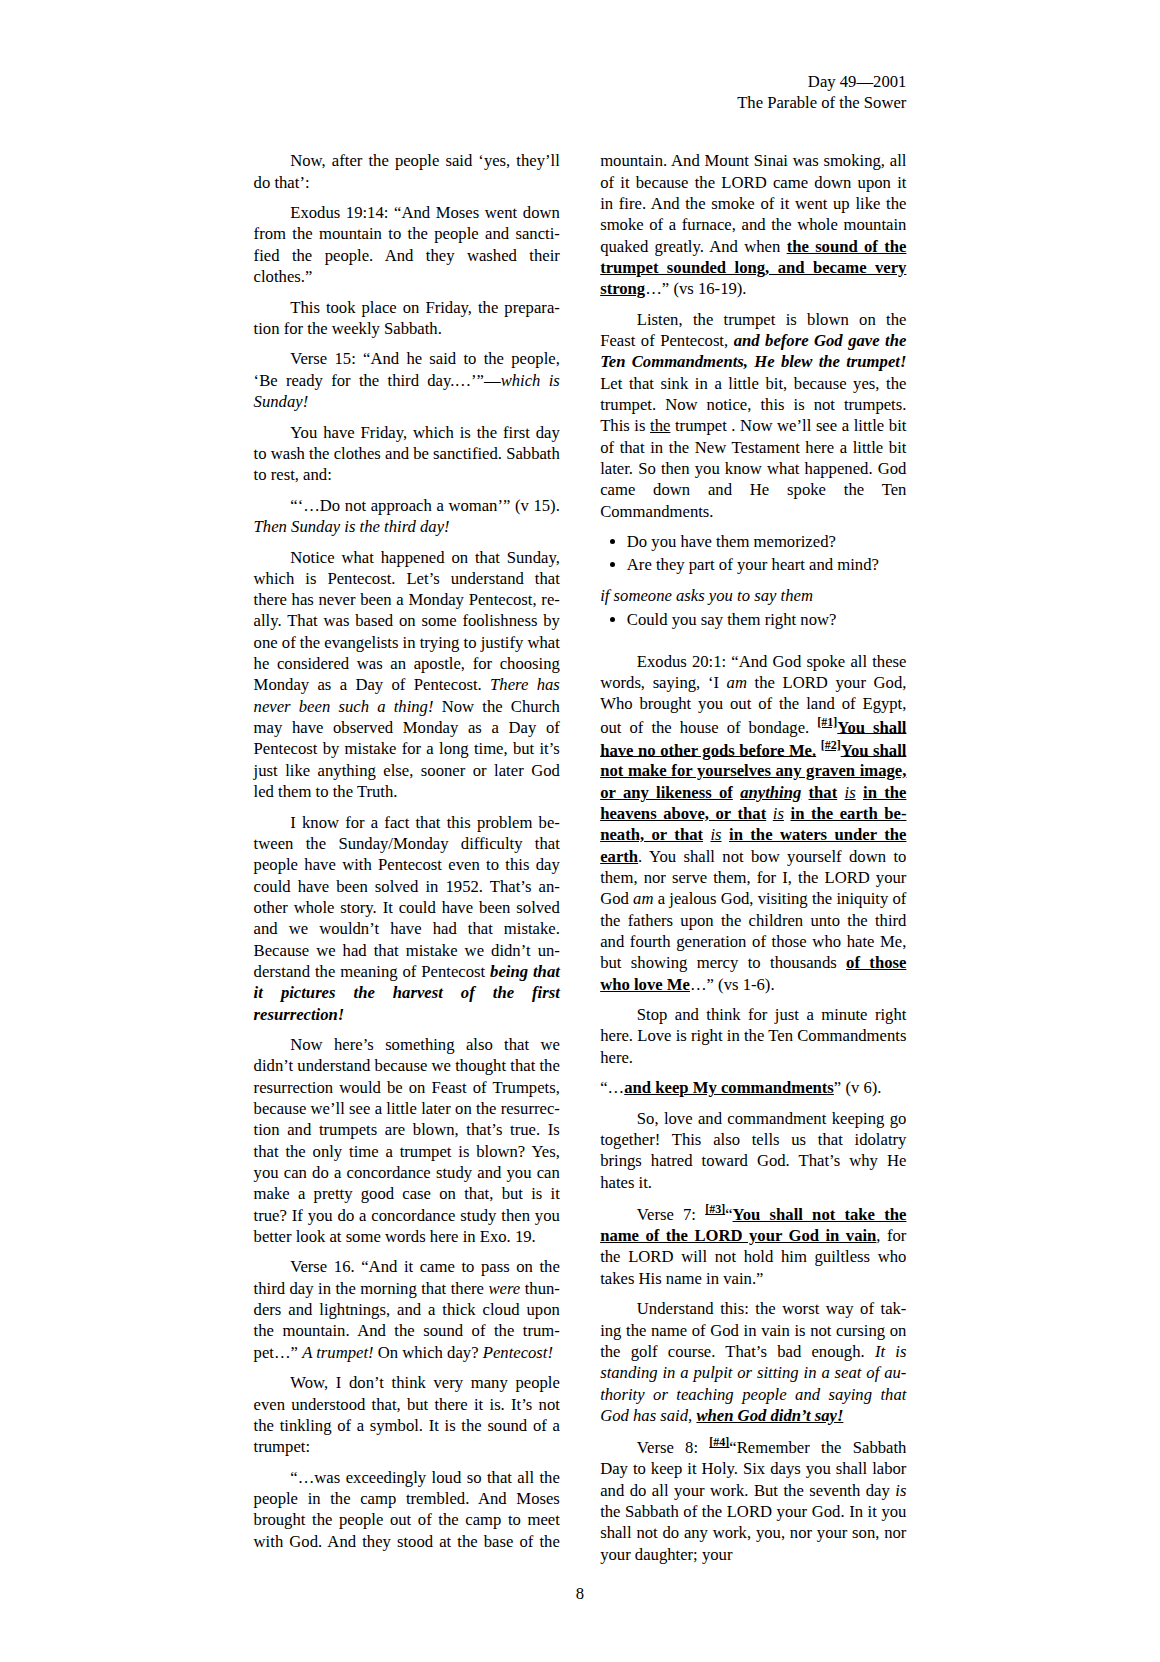Day 49—2001 The Parable of the Sower
Now, after the people said ‘yes, they’ll do that’:
Exodus 19:14: “And Moses went down from the mountain to the people and sanctified the people. And they washed their clothes.”
This took place on Friday, the preparation for the weekly Sabbath.
Verse 15: “And he said to the people, ‘Be ready for the third day.…’”—which is Sunday!
You have Friday, which is the first day to wash the clothes and be sanctified. Sabbath to rest, and:
“‘…Do not approach a woman’” (v 15). Then Sunday is the third day!
Notice what happened on that Sunday, which is Pentecost. Let’s understand that there has never been a Monday Pentecost, really. That was based on some foolishness by one of the evangelists in trying to justify what he considered was an apostle, for choosing Monday as a Day of Pentecost. There has never been such a thing! Now the Church may have observed Monday as a Day of Pentecost by mistake for a long time, but it’s just like anything else, sooner or later God led them to the Truth.
I know for a fact that this problem between the Sunday/Monday difficulty that people have with Pentecost even to this day could have been solved in 1952. That’s another whole story. It could have been solved and we wouldn’t have had that mistake. Because we had that mistake we didn’t understand the meaning of Pentecost being that it pictures the harvest of the first resurrection!
Now here’s something also that we didn’t understand because we thought that the resurrection would be on Feast of Trumpets, because we’ll see a little later on the resurrection and trumpets are blown, that’s true. Is that the only time a trumpet is blown? Yes, you can do a concordance study and you can make a pretty good case on that, but is it true? If you do a concordance study then you better look at some words here in Exo. 19.
Verse 16. “And it came to pass on the third day in the morning that there were thunders and lightnings, and a thick cloud upon the mountain. And the sound of the trumpet…” A trumpet! On which day? Pentecost!
Wow, I don’t think very many people even understood that, but there it is. It’s not the tinkling of a symbol. It is the sound of a trumpet:
“…was exceedingly loud so that all the people in the camp trembled. And Moses brought the people out of the camp to meet with God. And they stood at the base of the mountain. And Mount Sinai was smoking, all of it because the LORD came down upon it in fire. And the smoke of it went up like the smoke of a furnace, and the whole mountain quaked greatly. And when the sound of the trumpet sounded long, and became very strong…” (vs 16-19).
Listen, the trumpet is blown on the Feast of Pentecost, and before God gave the Ten Commandments, He blew the trumpet! Let that sink in a little bit, because yes, the trumpet. Now notice, this is not trumpets. This is the trumpet . Now we’ll see a little bit of that in the New Testament here a little bit later. So then you know what happened. God came down and He spoke the Ten Commandments.
Do you have them memorized?
Are they part of your heart and mind?
if someone asks you to say them
Could you say them right now?
Exodus 20:1: “And God spoke all these words, saying, ‘I am the LORD your God, Who brought you out of the land of Egypt, out of the house of bondage. [#1] You shall have no other gods before Me. [#2] You shall not make for yourselves any graven image, or any likeness of anything that is in the heavens above, or that is in the earth beneath, or that is in the waters under the earth. You shall not bow yourself down to them, nor serve them, for I, the LORD your God am a jealous God, visiting the iniquity of the fathers upon the children unto the third and fourth generation of those who hate Me, but showing mercy to thousands of those who love Me…” (vs 1-6).
Stop and think for just a minute right here. Love is right in the Ten Commandments here.
“…and keep My commandments” (v 6).
So, love and commandment keeping go together! This also tells us that idolatry brings hatred toward God. That’s why He hates it.
Verse 7: [#3]“You shall not take the name of the LORD your God in vain, for the LORD will not hold him guiltless who takes His name in vain.”
Understand this: the worst way of taking the name of God in vain is not cursing on the golf course. That’s bad enough. It is standing in a pulpit or sitting in a seat of authority or teaching people and saying that God has said, when God didn’t say!
Verse 8: [#4]“Remember the Sabbath Day to keep it Holy. Six days you shall labor and do all your work. But the seventh day is the Sabbath of the LORD your God. In it you shall not do any work, you, nor your son, nor your daughter; your
8